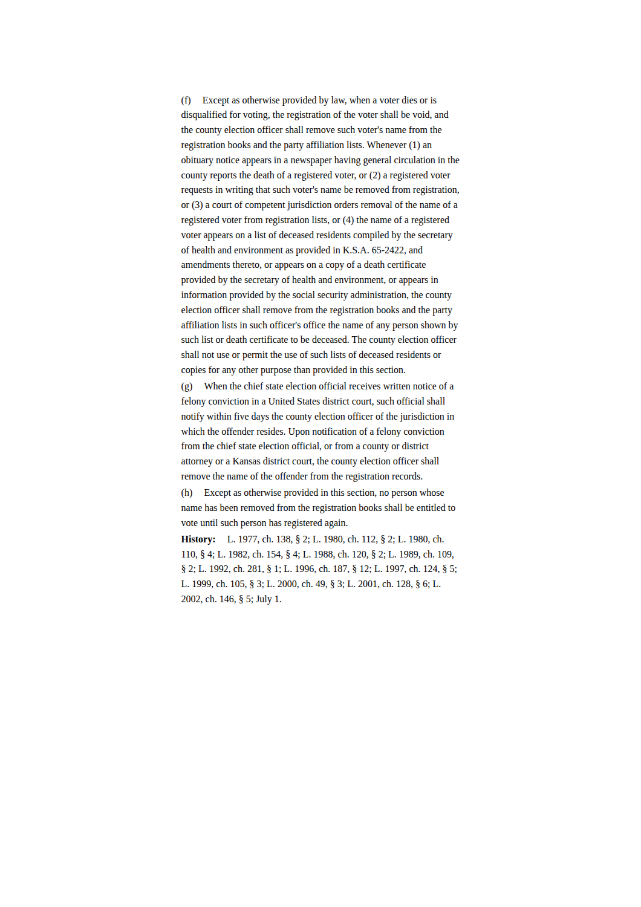(f) Except as otherwise provided by law, when a voter dies or is disqualified for voting, the registration of the voter shall be void, and the county election officer shall remove such voter's name from the registration books and the party affiliation lists. Whenever (1) an obituary notice appears in a newspaper having general circulation in the county reports the death of a registered voter, or (2) a registered voter requests in writing that such voter's name be removed from registration, or (3) a court of competent jurisdiction orders removal of the name of a registered voter from registration lists, or (4) the name of a registered voter appears on a list of deceased residents compiled by the secretary of health and environment as provided in K.S.A. 65-2422, and amendments thereto, or appears on a copy of a death certificate provided by the secretary of health and environment, or appears in information provided by the social security administration, the county election officer shall remove from the registration books and the party affiliation lists in such officer's office the name of any person shown by such list or death certificate to be deceased. The county election officer shall not use or permit the use of such lists of deceased residents or copies for any other purpose than provided in this section.
(g) When the chief state election official receives written notice of a felony conviction in a United States district court, such official shall notify within five days the county election officer of the jurisdiction in which the offender resides. Upon notification of a felony conviction from the chief state election official, or from a county or district attorney or a Kansas district court, the county election officer shall remove the name of the offender from the registration records.
(h) Except as otherwise provided in this section, no person whose name has been removed from the registration books shall be entitled to vote until such person has registered again.
History: L. 1977, ch. 138, § 2; L. 1980, ch. 112, § 2; L. 1980, ch. 110, § 4; L. 1982, ch. 154, § 4; L. 1988, ch. 120, § 2; L. 1989, ch. 109, § 2; L. 1992, ch. 281, § 1; L. 1996, ch. 187, § 12; L. 1997, ch. 124, § 5; L. 1999, ch. 105, § 3; L. 2000, ch. 49, § 3; L. 2001, ch. 128, § 6; L. 2002, ch. 146, § 5; July 1.